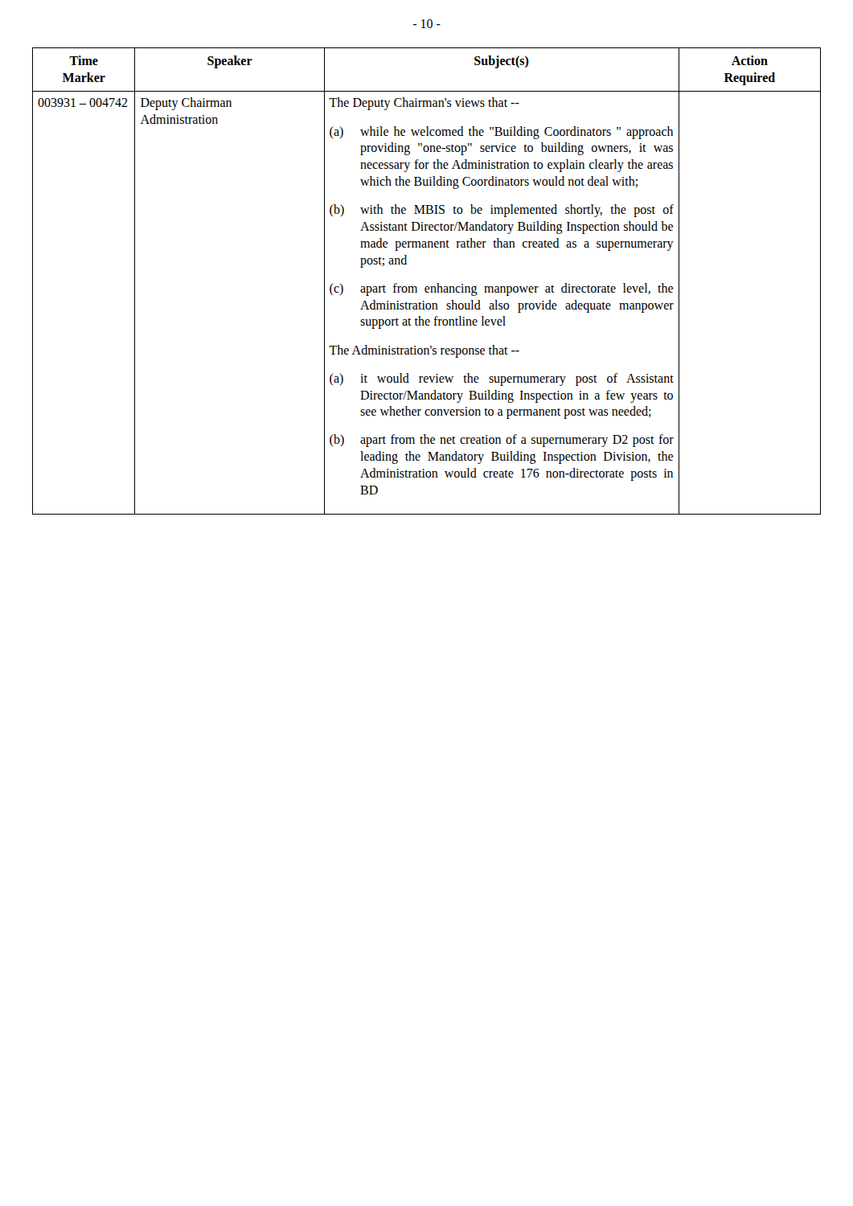- 10 -
| Time Marker | Speaker | Subject(s) | Action Required |
| --- | --- | --- | --- |
| 003931 – 004742 | Deputy Chairman Administration | The Deputy Chairman's views that -- while he welcomed the "Building Coordinators " approach providing "one-stop" service to building owners, it was necessary for the Administration to explain clearly the areas which the Building Coordinators would not deal with; with the MBIS to be implemented shortly, the post of Assistant Director/Mandatory Building Inspection should be made permanent rather than created as a supernumerary post; and apart from enhancing manpower at directorate level, the Administration should also provide adequate manpower support at the frontline level The Administration's response that -- it would review the supernumerary post of Assistant Director/Mandatory Building Inspection in a few years to see whether conversion to a permanent post was needed; apart from the net creation of a supernumerary D2 post for leading the Mandatory Building Inspection Division, the Administration would create 176 non-directorate posts in BD | |